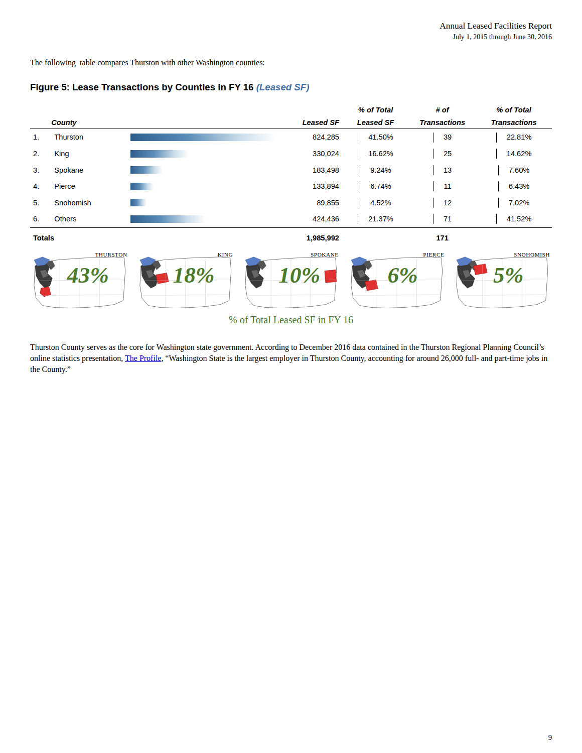Annual Leased Facilities Report
July 1, 2015 through June 30, 2016
The following table compares Thurston with other Washington counties:
Figure 5: Lease Transactions by Counties in FY 16 (Leased SF)
| | | | | % of Total | # of | % of Total |
| --- | --- | --- | --- | --- | --- | --- |
| | County | Leased SF | Leased SF | Transactions | Transactions |
| 1. | Thurston | | 824,285 | 41.50% | 39 | 22.81% |
| 2. | King | | 330,024 | 16.62% | 25 | 14.62% |
| 3. | Spokane | | 183,498 | 9.24% | 13 | 7.60% |
| 4. | Pierce | | 133,894 | 6.74% | 11 | 6.43% |
| 5. | Snohomish | | 89,855 | 4.52% | 12 | 7.02% |
| 6. | Others | | 424,436 | 21.37% | 71 | 41.52% |
| Totals | | 1,985,992 | | 171 | |
THURSTON
43%
KING
18%
SPOKANE
10%
PIERCE
6%
SNOHOMISH
5%
% of Total Leased SF in FY 16
Thurston County serves as the core for Washington state government. According to December 2016 data contained in the Thurston Regional Planning Council’s online statistics presentation, The Profile, “Washington State is the largest employer in Thurston County, accounting for around 26,000 full- and part-time jobs in the County.”
9